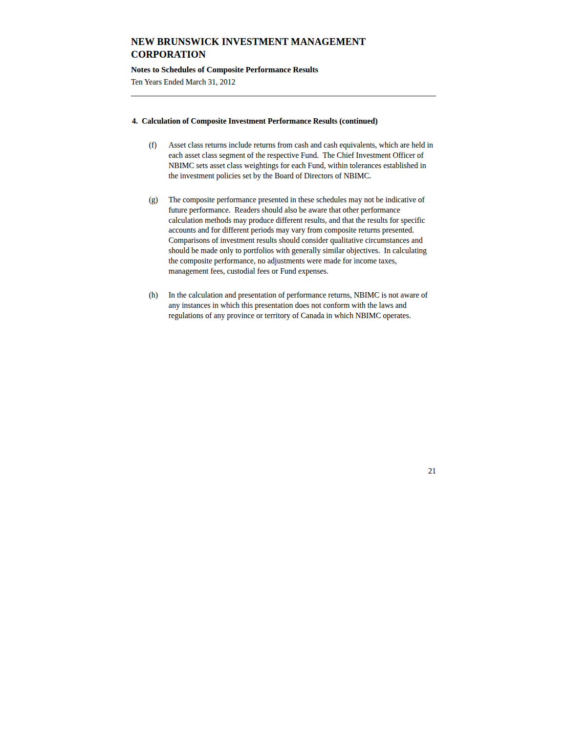NEW BRUNSWICK INVESTMENT MANAGEMENT CORPORATION
Notes to Schedules of Composite Performance Results
Ten Years Ended March 31, 2012
4. Calculation of Composite Investment Performance Results (continued)
(f) Asset class returns include returns from cash and cash equivalents, which are held in each asset class segment of the respective Fund. The Chief Investment Officer of NBIMC sets asset class weightings for each Fund, within tolerances established in the investment policies set by the Board of Directors of NBIMC.
(g) The composite performance presented in these schedules may not be indicative of future performance. Readers should also be aware that other performance calculation methods may produce different results, and that the results for specific accounts and for different periods may vary from composite returns presented. Comparisons of investment results should consider qualitative circumstances and should be made only to portfolios with generally similar objectives. In calculating the composite performance, no adjustments were made for income taxes, management fees, custodial fees or Fund expenses.
(h) In the calculation and presentation of performance returns, NBIMC is not aware of any instances in which this presentation does not conform with the laws and regulations of any province or territory of Canada in which NBIMC operates.
21